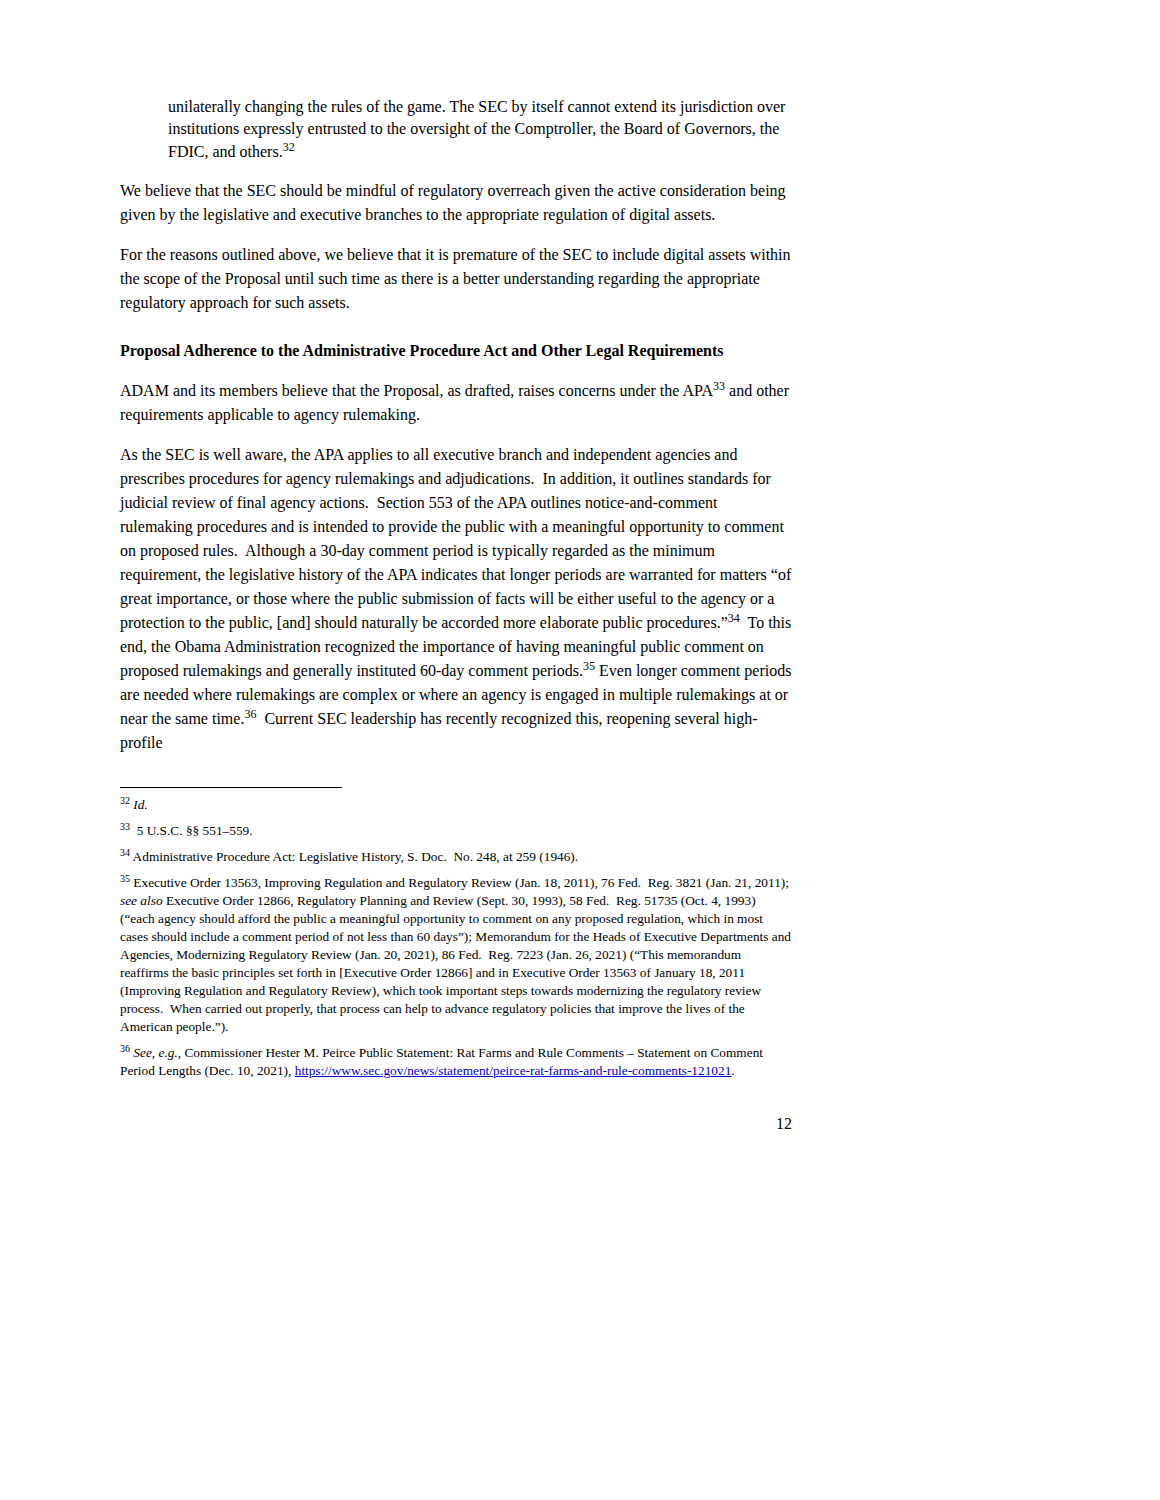unilaterally changing the rules of the game. The SEC by itself cannot extend its jurisdiction over institutions expressly entrusted to the oversight of the Comptroller, the Board of Governors, the FDIC, and others.32
We believe that the SEC should be mindful of regulatory overreach given the active consideration being given by the legislative and executive branches to the appropriate regulation of digital assets.
For the reasons outlined above, we believe that it is premature of the SEC to include digital assets within the scope of the Proposal until such time as there is a better understanding regarding the appropriate regulatory approach for such assets.
Proposal Adherence to the Administrative Procedure Act and Other Legal Requirements
ADAM and its members believe that the Proposal, as drafted, raises concerns under the APA33 and other requirements applicable to agency rulemaking.
As the SEC is well aware, the APA applies to all executive branch and independent agencies and prescribes procedures for agency rulemakings and adjudications. In addition, it outlines standards for judicial review of final agency actions. Section 553 of the APA outlines notice-and-comment rulemaking procedures and is intended to provide the public with a meaningful opportunity to comment on proposed rules. Although a 30-day comment period is typically regarded as the minimum requirement, the legislative history of the APA indicates that longer periods are warranted for matters “of great importance, or those where the public submission of facts will be either useful to the agency or a protection to the public, [and] should naturally be accorded more elaborate public procedures.”34 To this end, the Obama Administration recognized the importance of having meaningful public comment on proposed rulemakings and generally instituted 60-day comment periods.35 Even longer comment periods are needed where rulemakings are complex or where an agency is engaged in multiple rulemakings at or near the same time.36 Current SEC leadership has recently recognized this, reopening several high-profile
32 Id.
33 5 U.S.C. §§ 551–559.
34 Administrative Procedure Act: Legislative History, S. Doc. No. 248, at 259 (1946).
35 Executive Order 13563, Improving Regulation and Regulatory Review (Jan. 18, 2011), 76 Fed. Reg. 3821 (Jan. 21, 2011); see also Executive Order 12866, Regulatory Planning and Review (Sept. 30, 1993), 58 Fed. Reg. 51735 (Oct. 4, 1993) (“each agency should afford the public a meaningful opportunity to comment on any proposed regulation, which in most cases should include a comment period of not less than 60 days”); Memorandum for the Heads of Executive Departments and Agencies, Modernizing Regulatory Review (Jan. 20, 2021), 86 Fed. Reg. 7223 (Jan. 26, 2021) (“This memorandum reaffirms the basic principles set forth in [Executive Order 12866] and in Executive Order 13563 of January 18, 2011 (Improving Regulation and Regulatory Review), which took important steps towards modernizing the regulatory review process. When carried out properly, that process can help to advance regulatory policies that improve the lives of the American people.”).
36 See, e.g., Commissioner Hester M. Peirce Public Statement: Rat Farms and Rule Comments – Statement on Comment Period Lengths (Dec. 10, 2021), https://www.sec.gov/news/statement/peirce-rat-farms-and-rule-comments-121021.
12